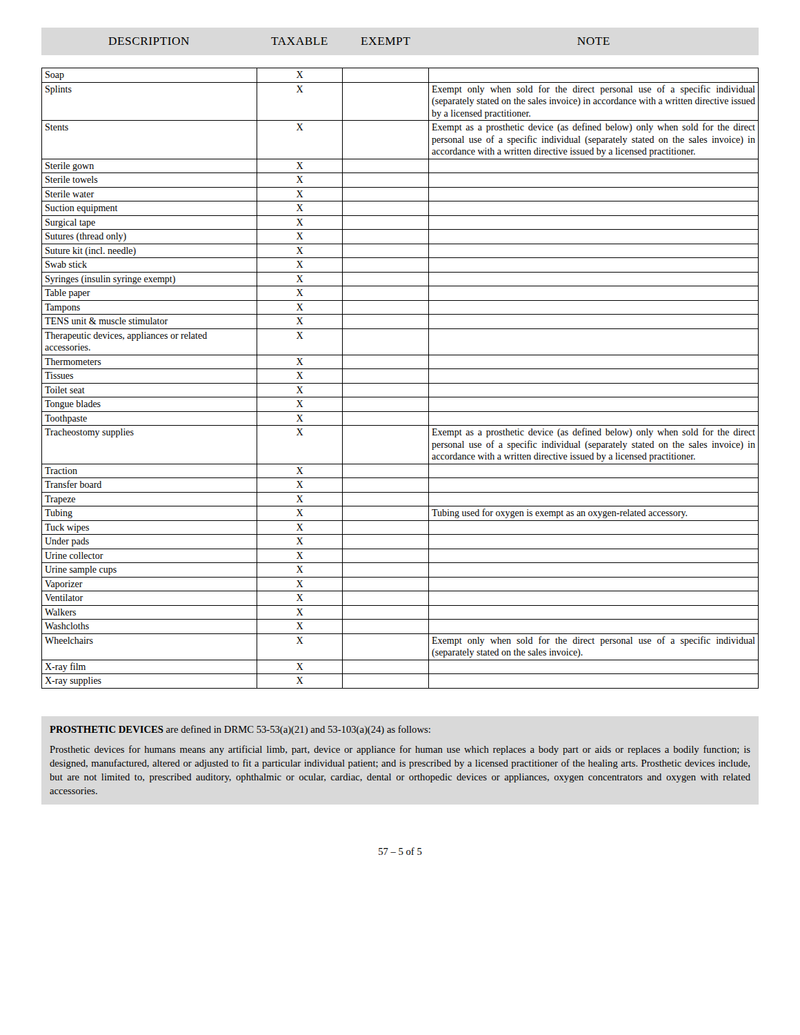| DESCRIPTION | TAXABLE | EXEMPT | NOTE |
| Soap | X | | |
| Splints | X | | Exempt only when sold for the direct personal use of a specific individual (separately stated on the sales invoice) in accordance with a written directive issued by a licensed practitioner. |
| Stents | X | | Exempt as a prosthetic device (as defined below) only when sold for the direct personal use of a specific individual (separately stated on the sales invoice) in accordance with a written directive issued by a licensed practitioner. |
| Sterile gown | X | | |
| Sterile towels | X | | |
| Sterile water | X | | |
| Suction equipment | X | | |
| Surgical tape | X | | |
| Sutures (thread only) | X | | |
| Suture kit (incl. needle) | X | | |
| Swab stick | X | | |
| Syringes (insulin syringe exempt) | X | | |
| Table paper | X | | |
| Tampons | X | | |
| TENS unit & muscle stimulator | X | | |
| Therapeutic devices, appliances or related accessories. | X | | |
| Thermometers | X | | |
| Tissues | X | | |
| Toilet seat | X | | |
| Tongue blades | X | | |
| Toothpaste | X | | |
| Tracheostomy supplies | X | | Exempt as a prosthetic device (as defined below) only when sold for the direct personal use of a specific individual (separately stated on the sales invoice) in accordance with a written directive issued by a licensed practitioner. |
| Traction | X | | |
| Transfer board | X | | |
| Trapeze | X | | |
| Tubing | X | | Tubing used for oxygen is exempt as an oxygen-related accessory. |
| Tuck wipes | X | | |
| Under pads | X | | |
| Urine collector | X | | |
| Urine sample cups | X | | |
| Vaporizer | X | | |
| Ventilator | X | | |
| Walkers | X | | |
| Washcloths | X | | |
| Wheelchairs | X | | Exempt only when sold for the direct personal use of a specific individual (separately stated on the sales invoice). |
| X-ray film | X | | |
| X-ray supplies | X | | |
PROSTHETIC DEVICES are defined in DRMC 53-53(a)(21) and 53-103(a)(24) as follows:
Prosthetic devices for humans means any artificial limb, part, device or appliance for human use which replaces a body part or aids or replaces a bodily function; is designed, manufactured, altered or adjusted to fit a particular individual patient; and is prescribed by a licensed practitioner of the healing arts. Prosthetic devices include, but are not limited to, prescribed auditory, ophthalmic or ocular, cardiac, dental or orthopedic devices or appliances, oxygen concentrators and oxygen with related accessories.
57 – 5 of 5